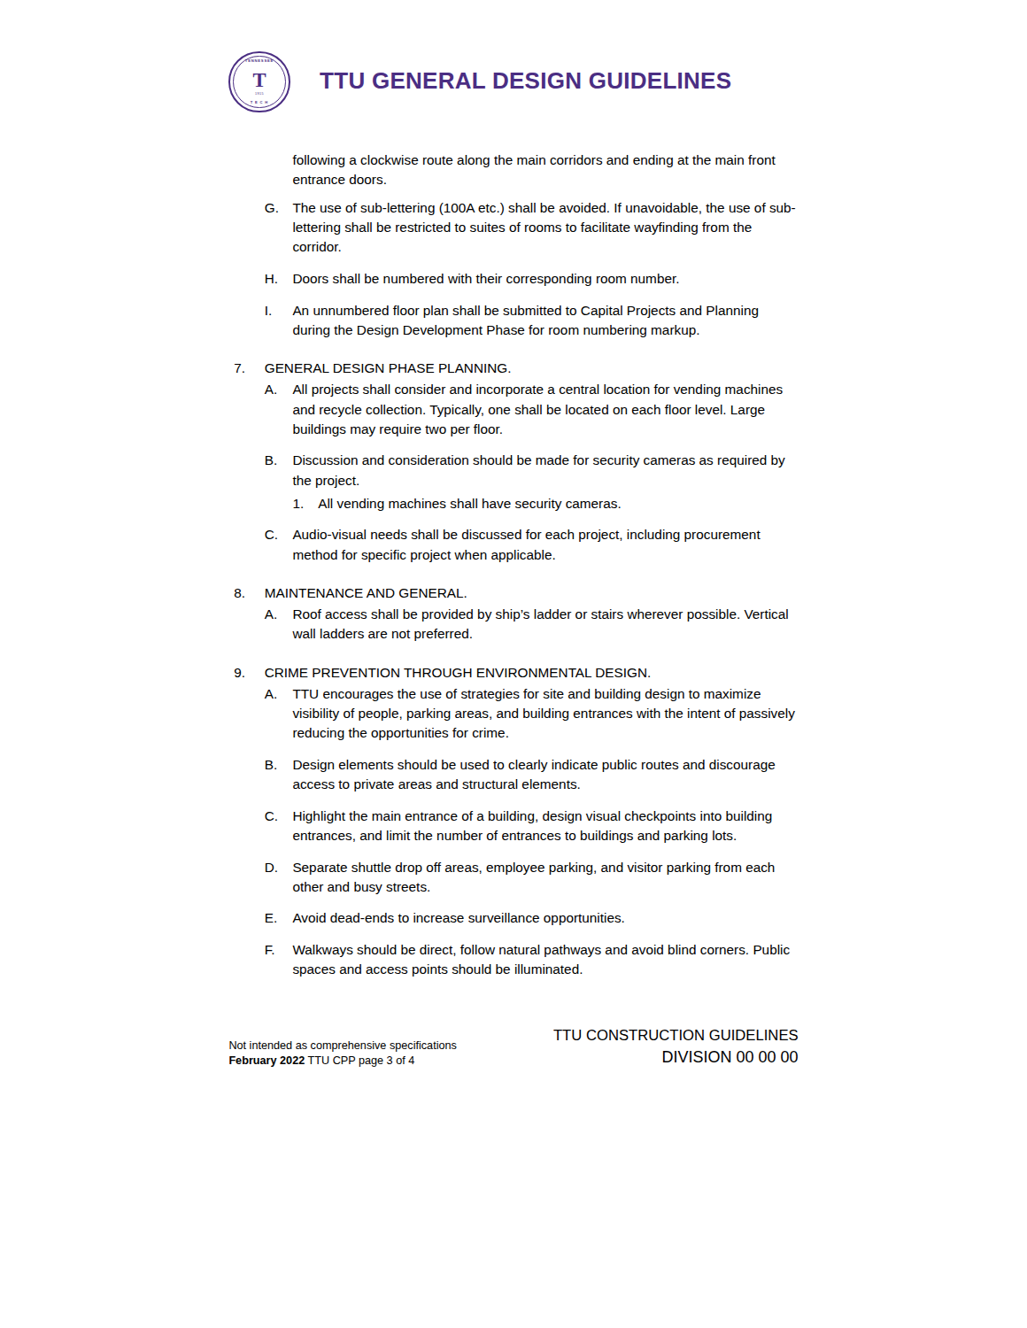TENNESSEE
T
1915
T E C H
TTU GENERAL DESIGN GUIDELINES
following a clockwise route along the main corridors and ending at the main front entrance doors.
G. The use of sub-lettering (100A etc.) shall be avoided. If unavoidable, the use of sub-lettering shall be restricted to suites of rooms to facilitate wayfinding from the corridor.
H. Doors shall be numbered with their corresponding room number.
I. An unnumbered floor plan shall be submitted to Capital Projects and Planning during the Design Development Phase for room numbering markup.
7.
GENERAL DESIGN PHASE PLANNING.
A. All projects shall consider and incorporate a central location for vending machines and recycle collection. Typically, one shall be located on each floor level. Large buildings may require two per floor.
B.
Discussion and consideration should be made for security cameras as required by the project.
1. All vending machines shall have security cameras.
C. Audio-visual needs shall be discussed for each project, including procurement method for specific project when applicable.
8.
MAINTENANCE AND GENERAL.
A. Roof access shall be provided by ship’s ladder or stairs wherever possible. Vertical wall ladders are not preferred.
9.
CRIME PREVENTION THROUGH ENVIRONMENTAL DESIGN.
A. TTU encourages the use of strategies for site and building design to maximize visibility of people, parking areas, and building entrances with the intent of passively reducing the opportunities for crime.
B. Design elements should be used to clearly indicate public routes and discourage access to private areas and structural elements.
C. Highlight the main entrance of a building, design visual checkpoints into building entrances, and limit the number of entrances to buildings and parking lots.
D. Separate shuttle drop off areas, employee parking, and visitor parking from each other and busy streets.
E. Avoid dead-ends to increase surveillance opportunities.
F. Walkways should be direct, follow natural pathways and avoid blind corners. Public spaces and access points should be illuminated.
Not intended as comprehensive specifications
February 2022 TTU CPP page 3 of 4
TTU CONSTRUCTION GUIDELINES
DIVISION 00 00 00